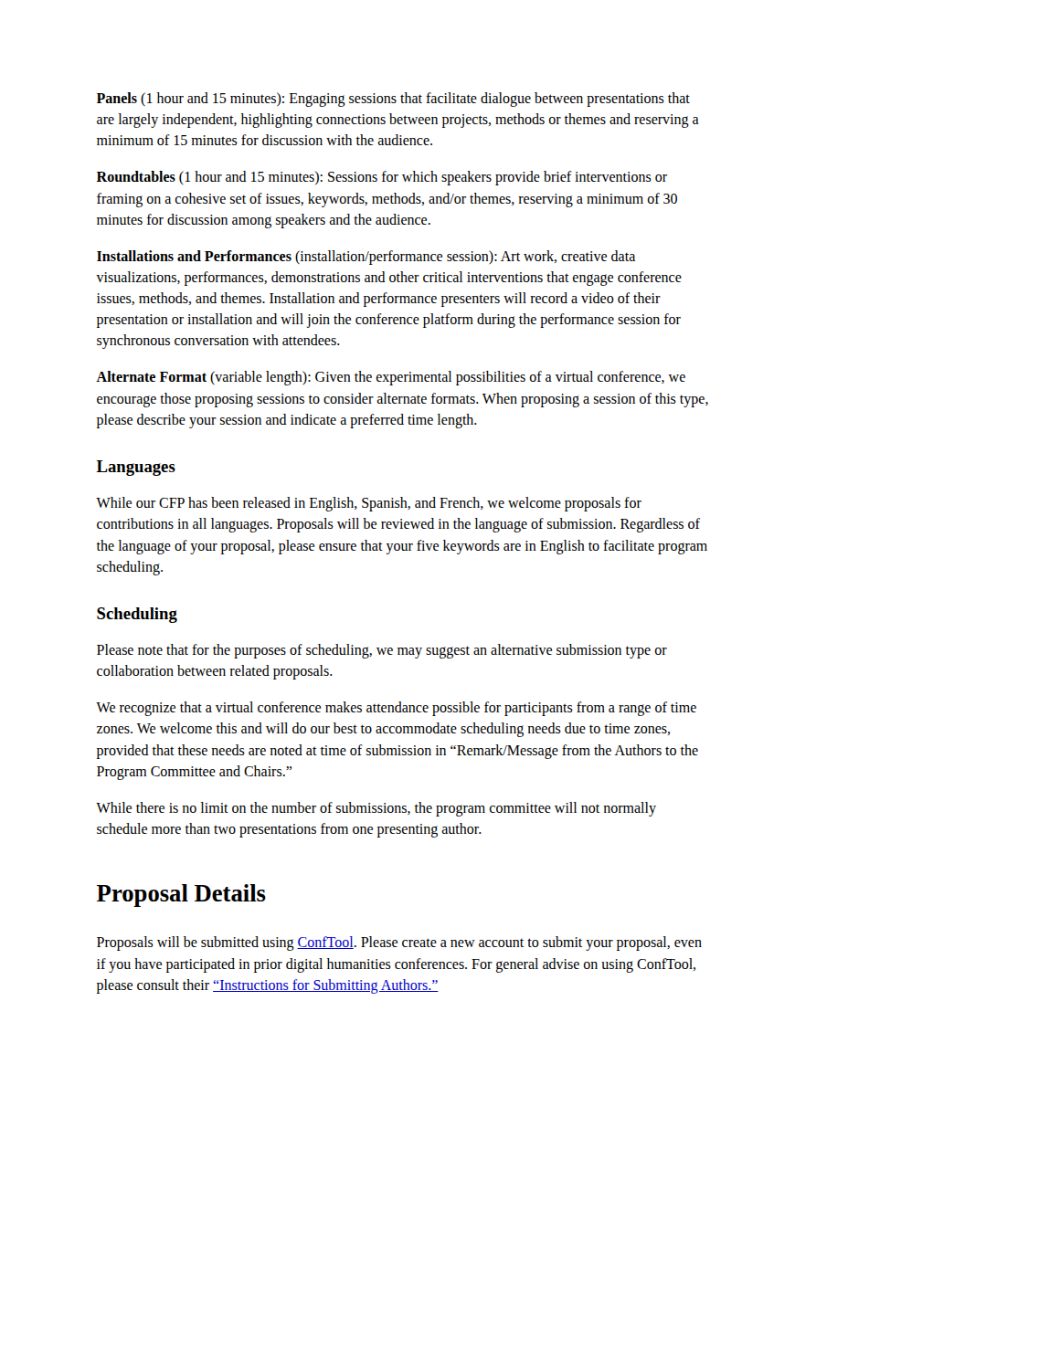Panels (1 hour and 15 minutes): Engaging sessions that facilitate dialogue between presentations that are largely independent, highlighting connections between projects, methods or themes and reserving a minimum of 15 minutes for discussion with the audience.
Roundtables (1 hour and 15 minutes): Sessions for which speakers provide brief interventions or framing on a cohesive set of issues, keywords, methods, and/or themes, reserving a minimum of 30 minutes for discussion among speakers and the audience.
Installations and Performances (installation/performance session): Art work, creative data visualizations, performances, demonstrations and other critical interventions that engage conference issues, methods, and themes. Installation and performance presenters will record a video of their presentation or installation and will join the conference platform during the performance session for synchronous conversation with attendees.
Alternate Format (variable length): Given the experimental possibilities of a virtual conference, we encourage those proposing sessions to consider alternate formats. When proposing a session of this type, please describe your session and indicate a preferred time length.
Languages
While our CFP has been released in English, Spanish, and French, we welcome proposals for contributions in all languages. Proposals will be reviewed in the language of submission. Regardless of the language of your proposal, please ensure that your five keywords are in English to facilitate program scheduling.
Scheduling
Please note that for the purposes of scheduling, we may suggest an alternative submission type or collaboration between related proposals.
We recognize that a virtual conference makes attendance possible for participants from a range of time zones. We welcome this and will do our best to accommodate scheduling needs due to time zones, provided that these needs are noted at time of submission in “Remark/Message from the Authors to the Program Committee and Chairs.”
While there is no limit on the number of submissions, the program committee will not normally schedule more than two presentations from one presenting author.
Proposal Details
Proposals will be submitted using ConfTool. Please create a new account to submit your proposal, even if you have participated in prior digital humanities conferences. For general advise on using ConfTool, please consult their “Instructions for Submitting Authors.”